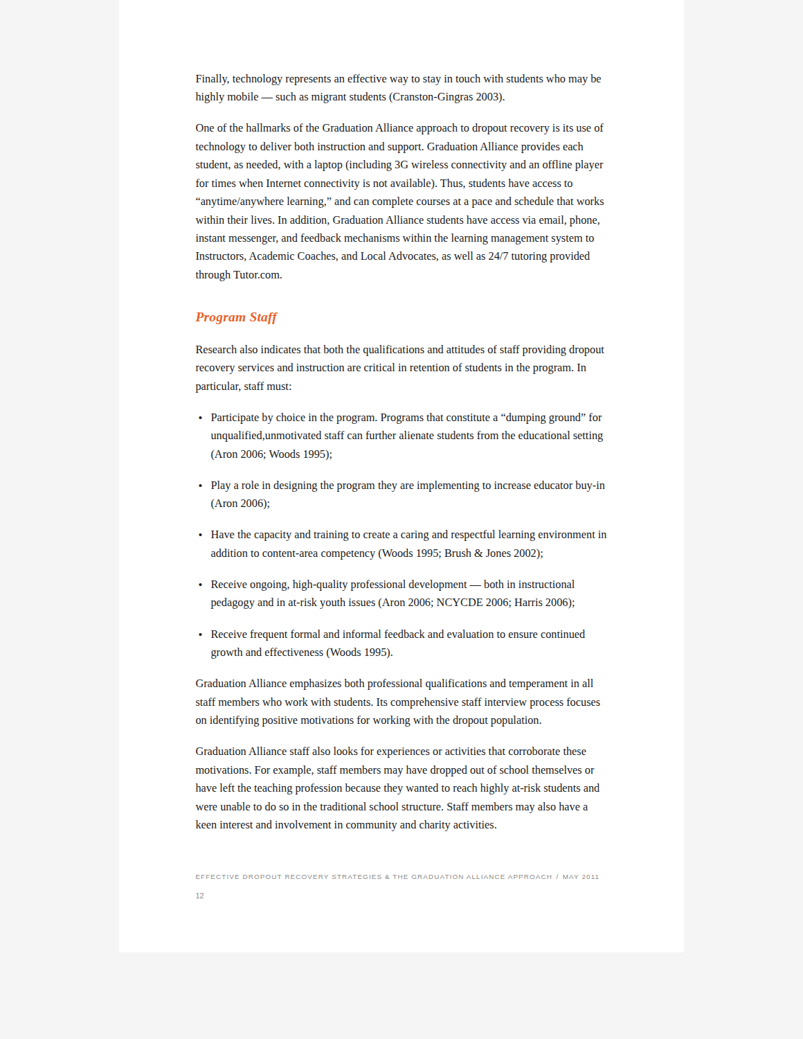Finally, technology represents an effective way to stay in touch with students who may be highly mobile — such as migrant students (Cranston-Gingras 2003).
One of the hallmarks of the Graduation Alliance approach to dropout recovery is its use of technology to deliver both instruction and support. Graduation Alliance provides each student, as needed, with a laptop (including 3G wireless connectivity and an offline player for times when Internet connectivity is not available). Thus, students have access to “anytime/anywhere learning,” and can complete courses at a pace and schedule that works within their lives. In addition, Graduation Alliance students have access via email, phone, instant messenger, and feedback mechanisms within the learning management system to Instructors, Academic Coaches, and Local Advocates, as well as 24/7 tutoring provided through Tutor.com.
Program Staff
Research also indicates that both the qualifications and attitudes of staff providing dropout recovery services and instruction are critical in retention of students in the program. In particular, staff must:
Participate by choice in the program. Programs that constitute a “dumping ground” for unqualified,unmotivated staff can further alienate students from the educational setting (Aron 2006; Woods 1995);
Play a role in designing the program they are implementing to increase educator buy-in (Aron 2006);
Have the capacity and training to create a caring and respectful learning environment in addition to content-area competency (Woods 1995; Brush & Jones 2002);
Receive ongoing, high-quality professional development — both in instructional pedagogy and in at-risk youth issues (Aron 2006; NCYCDE 2006; Harris 2006);
Receive frequent formal and informal feedback and evaluation to ensure continued growth and effectiveness (Woods 1995).
Graduation Alliance emphasizes both professional qualifications and temperament in all staff members who work with students. Its comprehensive staff interview process focuses on identifying positive motivations for working with the dropout population.
Graduation Alliance staff also looks for experiences or activities that corroborate these motivations. For example, staff members may have dropped out of school themselves or have left the teaching profession because they wanted to reach highly at-risk students and were unable to do so in the traditional school structure. Staff members may also have a keen interest and involvement in community and charity activities.
Effective Dropout Recovery Strategies & The Graduation Alliance Approach/May 2011
12